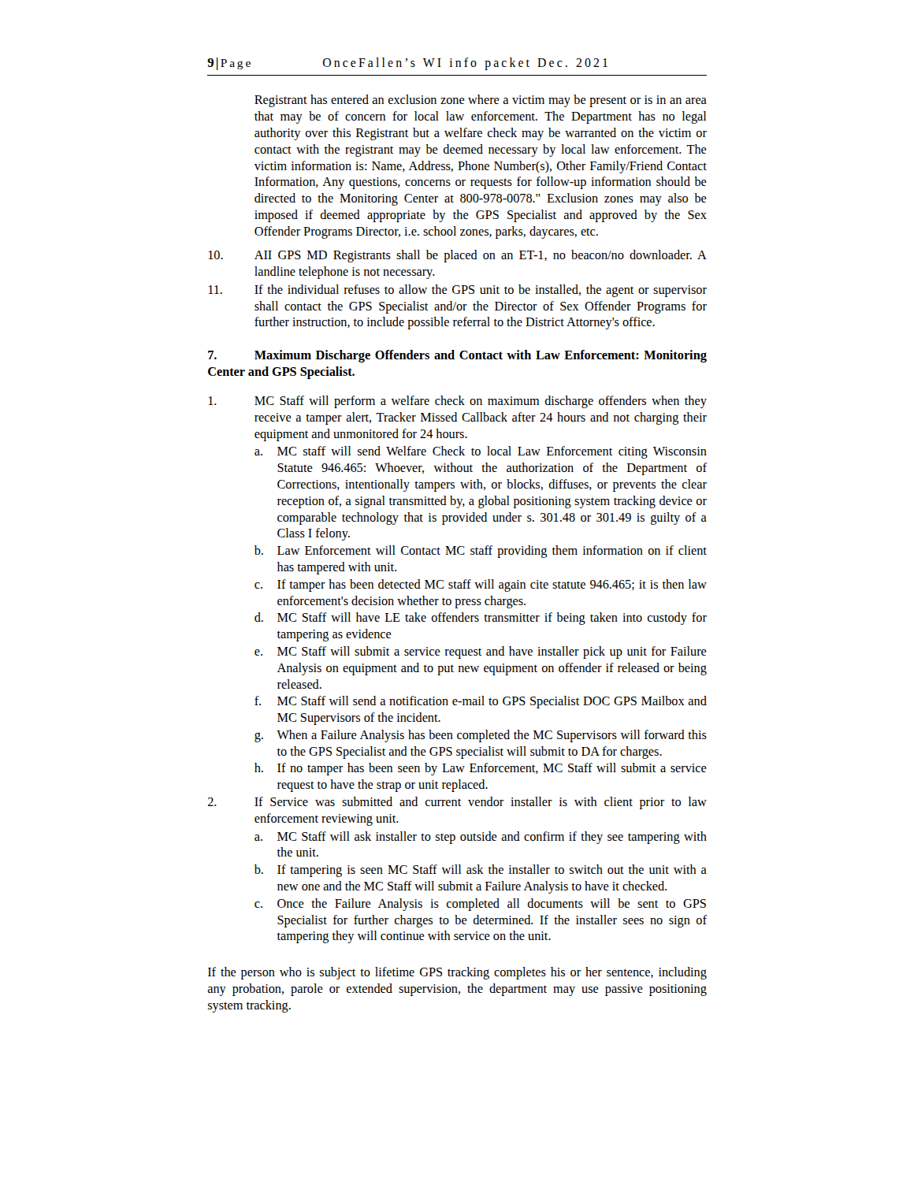9|Page
OnceFallen’s WI info packet Dec. 2021
Registrant has entered an exclusion zone where a victim may be present or is in an area that may be of concern for local law enforcement. The Department has no legal authority over this Registrant but a welfare check may be warranted on the victim or contact with the registrant may be deemed necessary by local law enforcement. The victim information is: Name, Address, Phone Number(s), Other Family/Friend Contact Information, Any questions, concerns or requests for follow-up information should be directed to the Monitoring Center at 800-978-0078." Exclusion zones may also be imposed if deemed appropriate by the GPS Specialist and approved by the Sex Offender Programs Director, i.e. school zones, parks, daycares, etc.
10.
AII GPS MD Registrants shall be placed on an ET-1, no beacon/no downloader. A landline telephone is not necessary.
11.
If the individual refuses to allow the GPS unit to be installed, the agent or supervisor shall contact the GPS Specialist and/or the Director of Sex Offender Programs for further instruction, to include possible referral to the District Attorney's office.
7. Maximum Discharge Offenders and Contact with Law Enforcement: Monitoring Center and GPS Specialist.
1.
MC Staff will perform a welfare check on maximum discharge offenders when they receive a tamper alert, Tracker Missed Callback after 24 hours and not charging their equipment and unmonitored for 24 hours.
a.
MC staff will send Welfare Check to local Law Enforcement citing Wisconsin Statute 946.465: Whoever, without the authorization of the Department of Corrections, intentionally tampers with, or blocks, diffuses, or prevents the clear reception of, a signal transmitted by, a global positioning system tracking device or comparable technology that is provided under s. 301.48 or 301.49 is guilty of a Class I felony.
b.
Law Enforcement will Contact MC staff providing them information on if client has tampered with unit.
c.
If tamper has been detected MC staff will again cite statute 946.465; it is then law enforcement's decision whether to press charges.
d.
MC Staff will have LE take offenders transmitter if being taken into custody for tampering as evidence
e.
MC Staff will submit a service request and have installer pick up unit for Failure Analysis on equipment and to put new equipment on offender if released or being released.
f.
MC Staff will send a notification e-mail to GPS Specialist DOC GPS Mailbox and MC Supervisors of the incident.
g.
When a Failure Analysis has been completed the MC Supervisors will forward this to the GPS Specialist and the GPS specialist will submit to DA for charges.
h.
If no tamper has been seen by Law Enforcement, MC Staff will submit a service request to have the strap or unit replaced.
2.
If Service was submitted and current vendor installer is with client prior to law enforcement reviewing unit.
a.
MC Staff will ask installer to step outside and confirm if they see tampering with the unit.
b.
If tampering is seen MC Staff will ask the installer to switch out the unit with a new one and the MC Staff will submit a Failure Analysis to have it checked.
c.
Once the Failure Analysis is completed all documents will be sent to GPS Specialist for further charges to be determined. If the installer sees no sign of tampering they will continue with service on the unit.
If the person who is subject to lifetime GPS tracking completes his or her sentence, including any probation, parole or extended supervision, the department may use passive positioning system tracking.